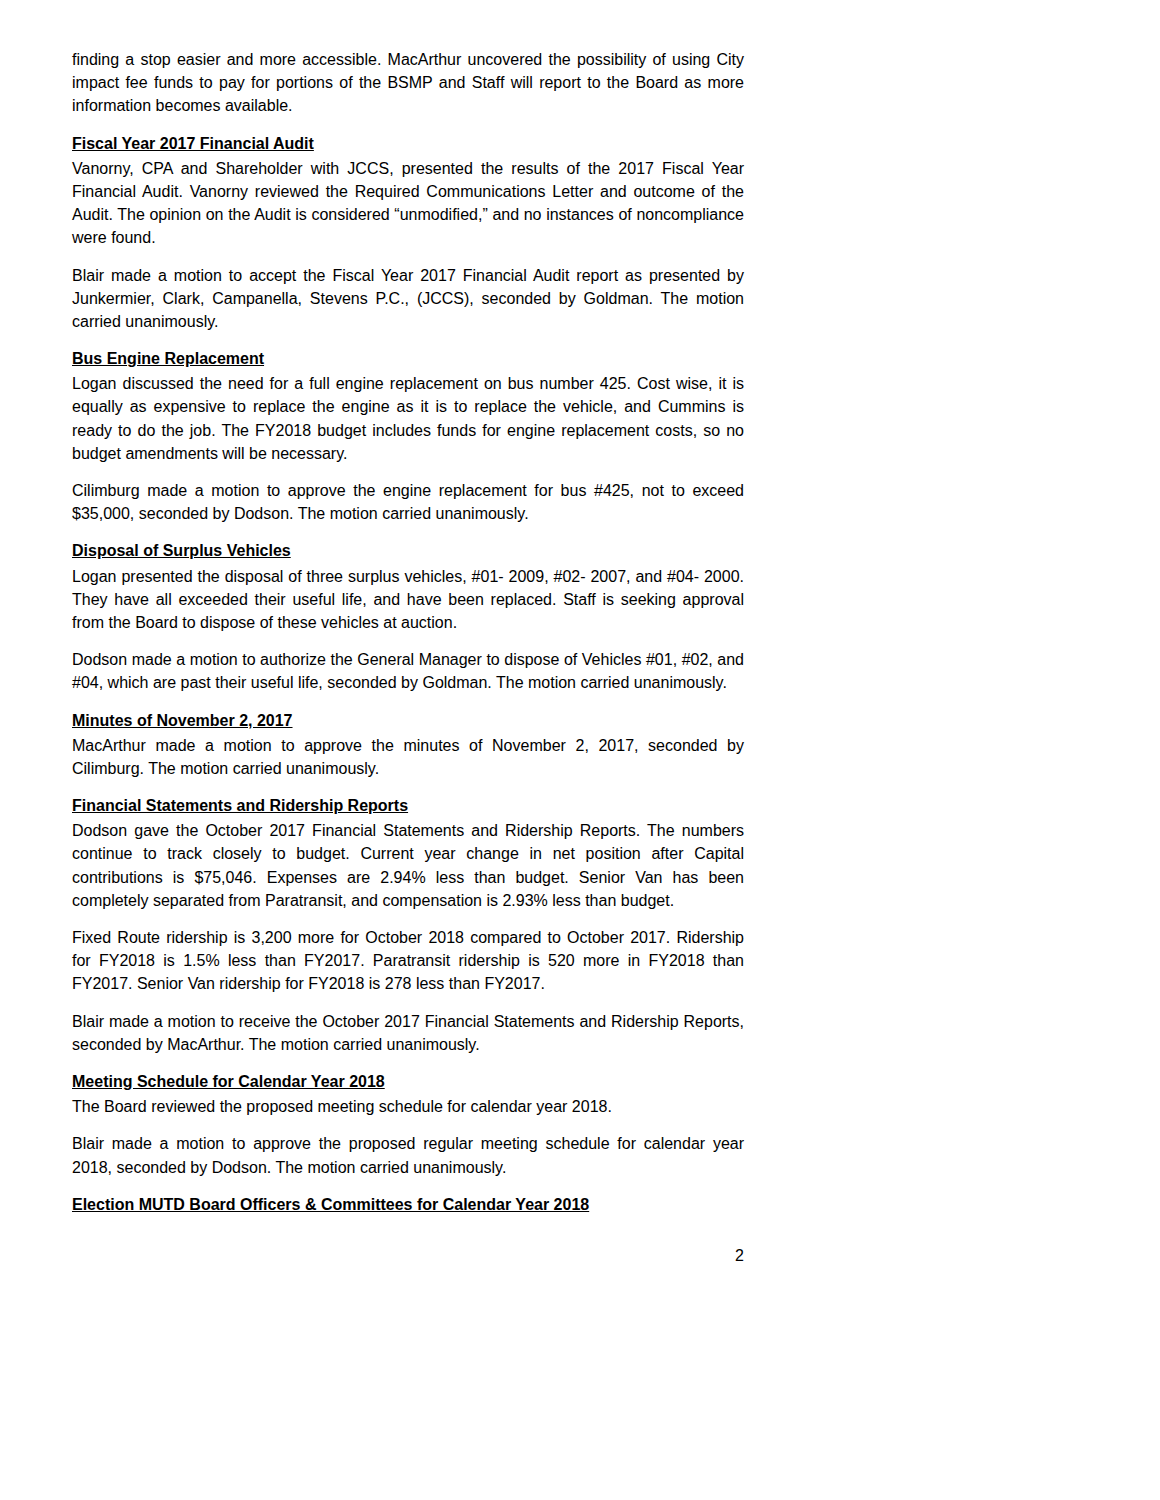finding a stop easier and more accessible. MacArthur uncovered the possibility of using City impact fee funds to pay for portions of the BSMP and Staff will report to the Board as more information becomes available.
Fiscal Year 2017 Financial Audit
Vanorny, CPA and Shareholder with JCCS, presented the results of the 2017 Fiscal Year Financial Audit. Vanorny reviewed the Required Communications Letter and outcome of the Audit. The opinion on the Audit is considered “unmodified,” and no instances of noncompliance were found.
Blair made a motion to accept the Fiscal Year 2017 Financial Audit report as presented by Junkermier, Clark, Campanella, Stevens P.C., (JCCS), seconded by Goldman. The motion carried unanimously.
Bus Engine Replacement
Logan discussed the need for a full engine replacement on bus number 425. Cost wise, it is equally as expensive to replace the engine as it is to replace the vehicle, and Cummins is ready to do the job. The FY2018 budget includes funds for engine replacement costs, so no budget amendments will be necessary.
Cilimburg made a motion to approve the engine replacement for bus #425, not to exceed $35,000, seconded by Dodson. The motion carried unanimously.
Disposal of Surplus Vehicles
Logan presented the disposal of three surplus vehicles, #01- 2009, #02- 2007, and #04- 2000. They have all exceeded their useful life, and have been replaced. Staff is seeking approval from the Board to dispose of these vehicles at auction.
Dodson made a motion to authorize the General Manager to dispose of Vehicles #01, #02, and #04, which are past their useful life, seconded by Goldman. The motion carried unanimously.
Minutes of November 2, 2017
MacArthur made a motion to approve the minutes of November 2, 2017, seconded by Cilimburg. The motion carried unanimously.
Financial Statements and Ridership Reports
Dodson gave the October 2017 Financial Statements and Ridership Reports. The numbers continue to track closely to budget. Current year change in net position after Capital contributions is $75,046. Expenses are 2.94% less than budget. Senior Van has been completely separated from Paratransit, and compensation is 2.93% less than budget.
Fixed Route ridership is 3,200 more for October 2018 compared to October 2017. Ridership for FY2018 is 1.5% less than FY2017. Paratransit ridership is 520 more in FY2018 than FY2017. Senior Van ridership for FY2018 is 278 less than FY2017.
Blair made a motion to receive the October 2017 Financial Statements and Ridership Reports, seconded by MacArthur. The motion carried unanimously.
Meeting Schedule for Calendar Year 2018
The Board reviewed the proposed meeting schedule for calendar year 2018.
Blair made a motion to approve the proposed regular meeting schedule for calendar year 2018, seconded by Dodson. The motion carried unanimously.
Election MUTD Board Officers & Committees for Calendar Year 2018
2